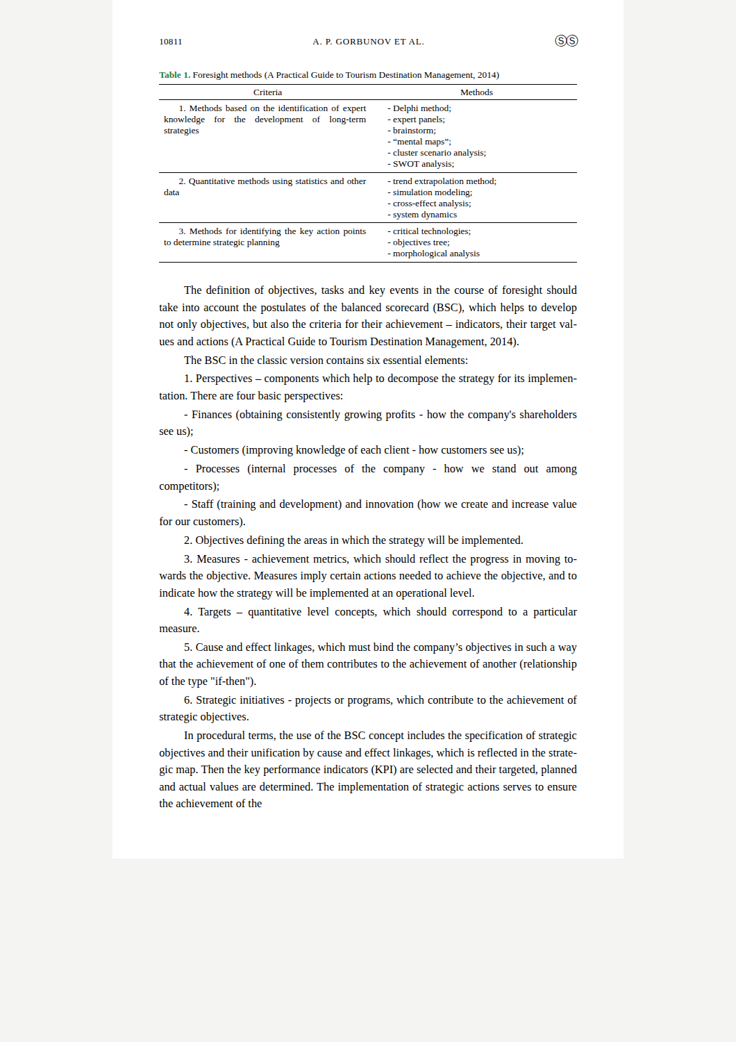10811 A. P. Gorbunov et al. ⓈⓈ
Table 1. Foresight methods (A Practical Guide to Tourism Destination Management, 2014)
| Criteria | Methods |
| --- | --- |
| 1. Methods based on the identification of expert knowledge for the development of long-term strategies | - Delphi method; - expert panels; - brainstorm; - “mental maps”; - cluster scenario analysis; - SWOT analysis; |
| 2. Quantitative methods using statistics and other data | - trend extrapolation method; - simulation modeling; - cross-effect analysis; - system dynamics |
| 3. Methods for identifying the key action points to determine strategic planning | - critical technologies; - objectives tree; - morphological analysis |
The definition of objectives, tasks and key events in the course of foresight should take into account the postulates of the balanced scorecard (BSC), which helps to develop not only objectives, but also the criteria for their achievement – indicators, their target values and actions (A Practical Guide to Tourism Destination Management, 2014).
The BSC in the classic version contains six essential elements:
1. Perspectives – components which help to decompose the strategy for its implementation. There are four basic perspectives:
- Finances (obtaining consistently growing profits - how the company's shareholders see us);
- Customers (improving knowledge of each client - how customers see us);
- Processes (internal processes of the company - how we stand out among competitors);
- Staff (training and development) and innovation (how we create and increase value for our customers).
2. Objectives defining the areas in which the strategy will be implemented.
3. Measures - achievement metrics, which should reflect the progress in moving towards the objective. Measures imply certain actions needed to achieve the objective, and to indicate how the strategy will be implemented at an operational level.
4. Targets – quantitative level concepts, which should correspond to a particular measure.
5. Cause and effect linkages, which must bind the company’s objectives in such a way that the achievement of one of them contributes to the achievement of another (relationship of the type "if-then").
6. Strategic initiatives - projects or programs, which contribute to the achievement of strategic objectives.
In procedural terms, the use of the BSC concept includes the specification of strategic objectives and their unification by cause and effect linkages, which is reflected in the strategic map. Then the key performance indicators (KPI) are selected and their targeted, planned and actual values are determined. The implementation of strategic actions serves to ensure the achievement of the